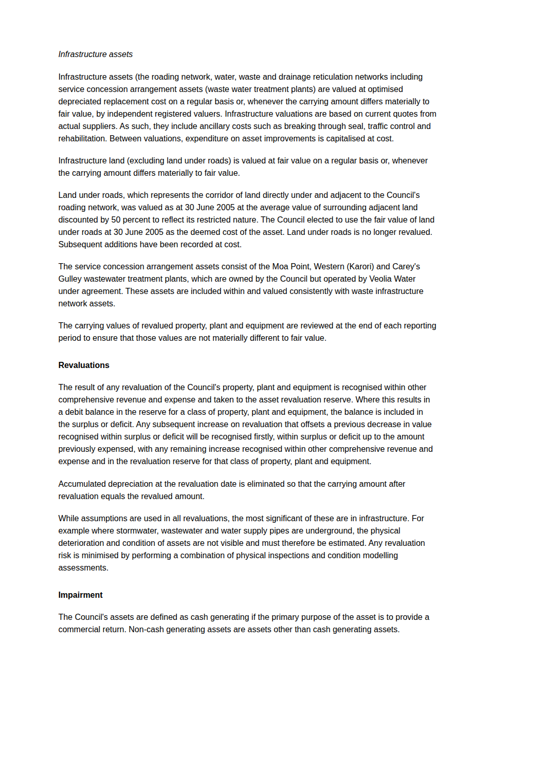Infrastructure assets
Infrastructure assets (the roading network, water, waste and drainage reticulation networks including service concession arrangement assets (waste water treatment plants) are valued at optimised depreciated replacement cost on a regular basis or, whenever the carrying amount differs materially to fair value, by independent registered valuers. Infrastructure valuations are based on current quotes from actual suppliers. As such, they include ancillary costs such as breaking through seal, traffic control and rehabilitation. Between valuations, expenditure on asset improvements is capitalised at cost.
Infrastructure land (excluding land under roads) is valued at fair value on a regular basis or, whenever the carrying amount differs materially to fair value.
Land under roads, which represents the corridor of land directly under and adjacent to the Council's roading network, was valued as at 30 June 2005 at the average value of surrounding adjacent land discounted by 50 percent to reflect its restricted nature. The Council elected to use the fair value of land under roads at 30 June 2005 as the deemed cost of the asset. Land under roads is no longer revalued. Subsequent additions have been recorded at cost.
The service concession arrangement assets consist of the Moa Point, Western (Karori) and Carey's Gulley wastewater treatment plants, which are owned by the Council but operated by Veolia Water under agreement. These assets are included within and valued consistently with waste infrastructure network assets.
The carrying values of revalued property, plant and equipment are reviewed at the end of each reporting period to ensure that those values are not materially different to fair value.
Revaluations
The result of any revaluation of the Council's property, plant and equipment is recognised within other comprehensive revenue and expense and taken to the asset revaluation reserve. Where this results in a debit balance in the reserve for a class of property, plant and equipment, the balance is included in the surplus or deficit. Any subsequent increase on revaluation that offsets a previous decrease in value recognised within surplus or deficit will be recognised firstly, within surplus or deficit up to the amount previously expensed, with any remaining increase recognised within other comprehensive revenue and expense and in the revaluation reserve for that class of property, plant and equipment.
Accumulated depreciation at the revaluation date is eliminated so that the carrying amount after revaluation equals the revalued amount.
While assumptions are used in all revaluations, the most significant of these are in infrastructure. For example where stormwater, wastewater and water supply pipes are underground, the physical deterioration and condition of assets are not visible and must therefore be estimated. Any revaluation risk is minimised by performing a combination of physical inspections and condition modelling assessments.
Impairment
The Council's assets are defined as cash generating if the primary purpose of the asset is to provide a commercial return. Non-cash generating assets are assets other than cash generating assets.